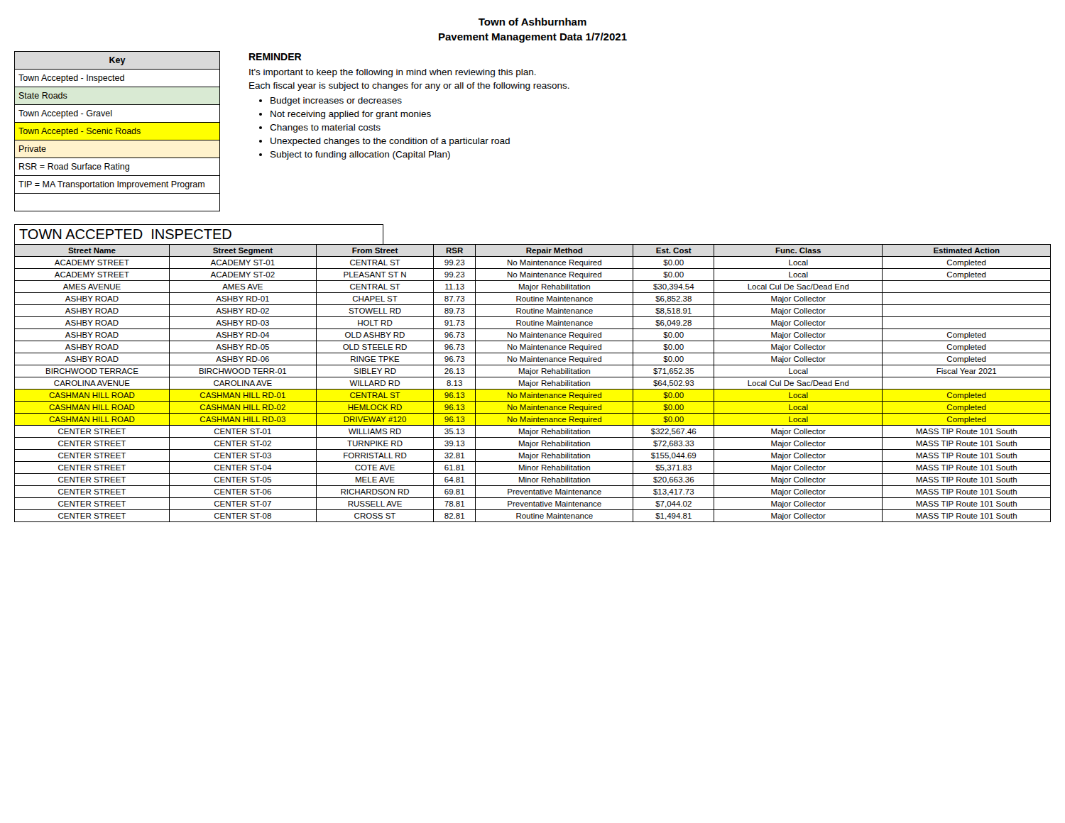Town of Ashburnham
Pavement Management Data 1/7/2021
| Key |
| --- |
| Town Accepted - Inspected |
| State Roads |
| Town Accepted - Gravel |
| Town Accepted - Scenic Roads |
| Private |
| RSR = Road Surface Rating |
| TIP = MA Transportation Improvement Program |
REMINDER
It's important to keep the following in mind when reviewing this plan.
Each fiscal year is subject to changes for any or all of the following reasons.
Budget increases or decreases
Not receiving applied for grant monies
Changes to material costs
Unexpected changes to the condition of a particular road
Subject to funding allocation (Capital Plan)
TOWN ACCEPTED INSPECTED
| Street Name | Street Segment | From Street | RSR | Repair Method | Est. Cost | Func. Class | Estimated Action |
| --- | --- | --- | --- | --- | --- | --- | --- |
| ACADEMY STREET | ACADEMY ST-01 | CENTRAL ST | 99.23 | No Maintenance Required | $0.00 | Local | Completed |
| ACADEMY STREET | ACADEMY ST-02 | PLEASANT ST N | 99.23 | No Maintenance Required | $0.00 | Local | Completed |
| AMES AVENUE | AMES AVE | CENTRAL ST | 11.13 | Major Rehabilitation | $30,394.54 | Local Cul De Sac/Dead End | |
| ASHBY ROAD | ASHBY RD-01 | CHAPEL ST | 87.73 | Routine Maintenance | $6,852.38 | Major Collector | |
| ASHBY ROAD | ASHBY RD-02 | STOWELL RD | 89.73 | Routine Maintenance | $8,518.91 | Major Collector | |
| ASHBY ROAD | ASHBY RD-03 | HOLT RD | 91.73 | Routine Maintenance | $6,049.28 | Major Collector | |
| ASHBY ROAD | ASHBY RD-04 | OLD ASHBY RD | 96.73 | No Maintenance Required | $0.00 | Major Collector | Completed |
| ASHBY ROAD | ASHBY RD-05 | OLD STEELE RD | 96.73 | No Maintenance Required | $0.00 | Major Collector | Completed |
| ASHBY ROAD | ASHBY RD-06 | RINGE TPKE | 96.73 | No Maintenance Required | $0.00 | Major Collector | Completed |
| BIRCHWOOD TERRACE | BIRCHWOOD TERR-01 | SIBLEY RD | 26.13 | Major Rehabilitation | $71,652.35 | Local | Fiscal Year 2021 |
| CAROLINA AVENUE | CAROLINA AVE | WILLARD RD | 8.13 | Major Rehabilitation | $64,502.93 | Local Cul De Sac/Dead End | |
| CASHMAN HILL ROAD | CASHMAN HILL RD-01 | CENTRAL ST | 96.13 | No Maintenance Required | $0.00 | Local | Completed |
| CASHMAN HILL ROAD | CASHMAN HILL RD-02 | HEMLOCK RD | 96.13 | No Maintenance Required | $0.00 | Local | Completed |
| CASHMAN HILL ROAD | CASHMAN HILL RD-03 | DRIVEWAY #120 | 96.13 | No Maintenance Required | $0.00 | Local | Completed |
| CENTER STREET | CENTER ST-01 | WILLIAMS RD | 35.13 | Major Rehabilitation | $322,567.46 | Major Collector | MASS TIP Route 101 South |
| CENTER STREET | CENTER ST-02 | TURNPIKE RD | 39.13 | Major Rehabilitation | $72,683.33 | Major Collector | MASS TIP Route 101 South |
| CENTER STREET | CENTER ST-03 | FORRISTALL RD | 32.81 | Major Rehabilitation | $155,044.69 | Major Collector | MASS TIP Route 101 South |
| CENTER STREET | CENTER ST-04 | COTE AVE | 61.81 | Minor Rehabilitation | $5,371.83 | Major Collector | MASS TIP Route 101 South |
| CENTER STREET | CENTER ST-05 | MELE AVE | 64.81 | Minor Rehabilitation | $20,663.36 | Major Collector | MASS TIP Route 101 South |
| CENTER STREET | CENTER ST-06 | RICHARDSON RD | 69.81 | Preventative Maintenance | $13,417.73 | Major Collector | MASS TIP Route 101 South |
| CENTER STREET | CENTER ST-07 | RUSSELL AVE | 78.81 | Preventative Maintenance | $7,044.02 | Major Collector | MASS TIP Route 101 South |
| CENTER STREET | CENTER ST-08 | CROSS ST | 82.81 | Routine Maintenance | $1,494.81 | Major Collector | MASS TIP Route 101 South |